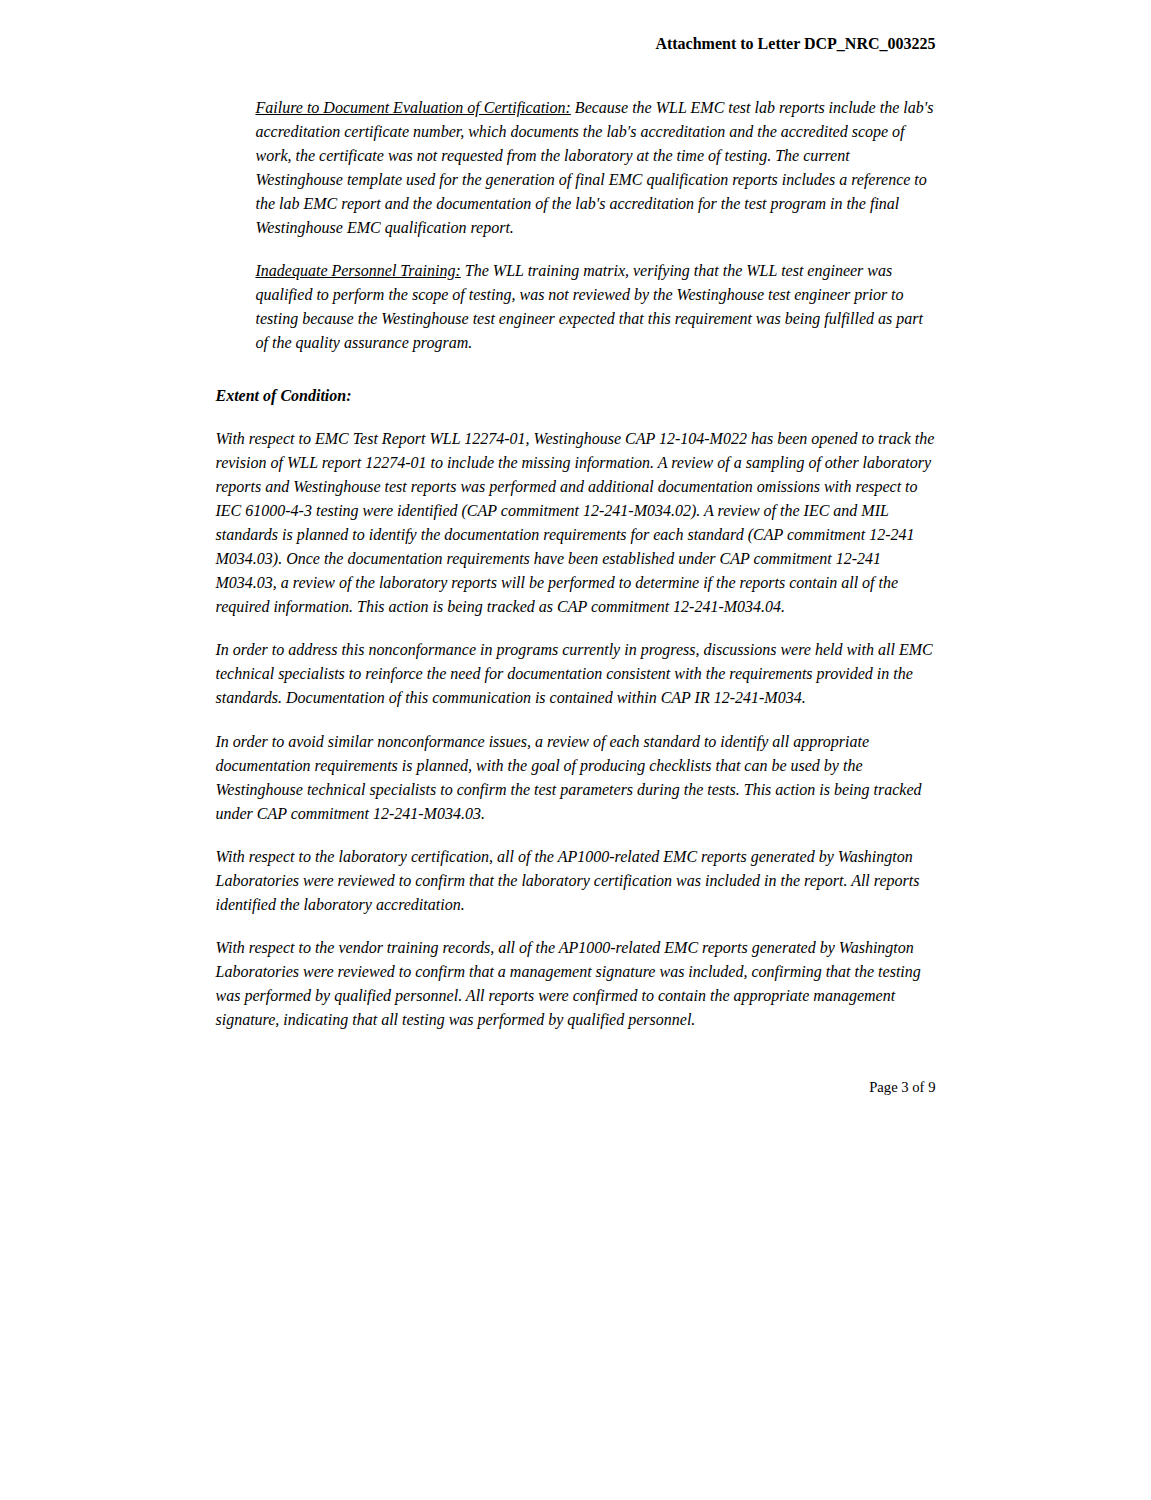Attachment to Letter DCP_NRC_003225
Failure to Document Evaluation of Certification: Because the WLL EMC test lab reports include the lab's accreditation certificate number, which documents the lab's accreditation and the accredited scope of work, the certificate was not requested from the laboratory at the time of testing. The current Westinghouse template used for the generation of final EMC qualification reports includes a reference to the lab EMC report and the documentation of the lab's accreditation for the test program in the final Westinghouse EMC qualification report.
Inadequate Personnel Training: The WLL training matrix, verifying that the WLL test engineer was qualified to perform the scope of testing, was not reviewed by the Westinghouse test engineer prior to testing because the Westinghouse test engineer expected that this requirement was being fulfilled as part of the quality assurance program.
Extent of Condition:
With respect to EMC Test Report WLL 12274-01, Westinghouse CAP 12-104-M022 has been opened to track the revision of WLL report 12274-01 to include the missing information. A review of a sampling of other laboratory reports and Westinghouse test reports was performed and additional documentation omissions with respect to IEC 61000-4-3 testing were identified (CAP commitment 12-241-M034.02). A review of the IEC and MIL standards is planned to identify the documentation requirements for each standard (CAP commitment 12-241 M034.03). Once the documentation requirements have been established under CAP commitment 12-241 M034.03, a review of the laboratory reports will be performed to determine if the reports contain all of the required information. This action is being tracked as CAP commitment 12-241-M034.04.
In order to address this nonconformance in programs currently in progress, discussions were held with all EMC technical specialists to reinforce the need for documentation consistent with the requirements provided in the standards. Documentation of this communication is contained within CAP IR 12-241-M034.
In order to avoid similar nonconformance issues, a review of each standard to identify all appropriate documentation requirements is planned, with the goal of producing checklists that can be used by the Westinghouse technical specialists to confirm the test parameters during the tests. This action is being tracked under CAP commitment 12-241-M034.03.
With respect to the laboratory certification, all of the AP1000-related EMC reports generated by Washington Laboratories were reviewed to confirm that the laboratory certification was included in the report. All reports identified the laboratory accreditation.
With respect to the vendor training records, all of the AP1000-related EMC reports generated by Washington Laboratories were reviewed to confirm that a management signature was included, confirming that the testing was performed by qualified personnel. All reports were confirmed to contain the appropriate management signature, indicating that all testing was performed by qualified personnel.
Page 3 of 9